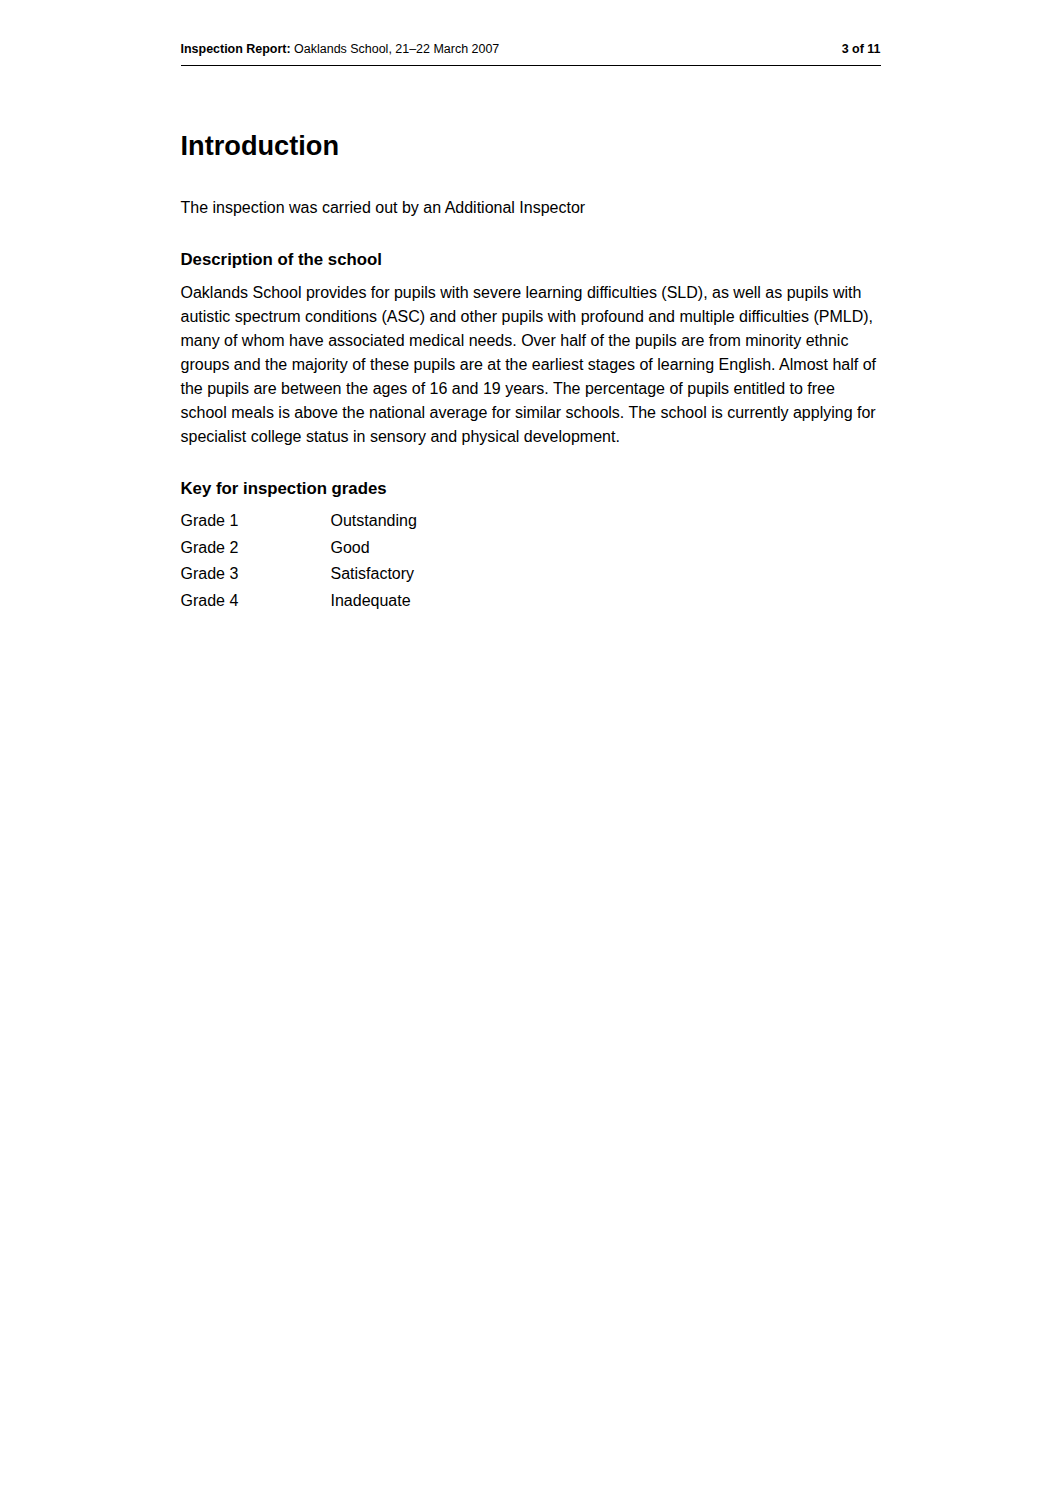Inspection Report: Oaklands School, 21–22 March 2007
3 of 11
Introduction
The inspection was carried out by an Additional Inspector
Description of the school
Oaklands School provides for pupils with severe learning difficulties (SLD), as well as pupils with autistic spectrum conditions (ASC) and other pupils with profound and multiple difficulties (PMLD), many of whom have associated medical needs. Over half of the pupils are from minority ethnic groups and the majority of these pupils are at the earliest stages of learning English. Almost half of the pupils are between the ages of 16 and 19 years. The percentage of pupils entitled to free school meals is above the national average for similar schools. The school is currently applying for specialist college status in sensory and physical development.
Key for inspection grades
| Grade 1 | Outstanding |
| Grade 2 | Good |
| Grade 3 | Satisfactory |
| Grade 4 | Inadequate |